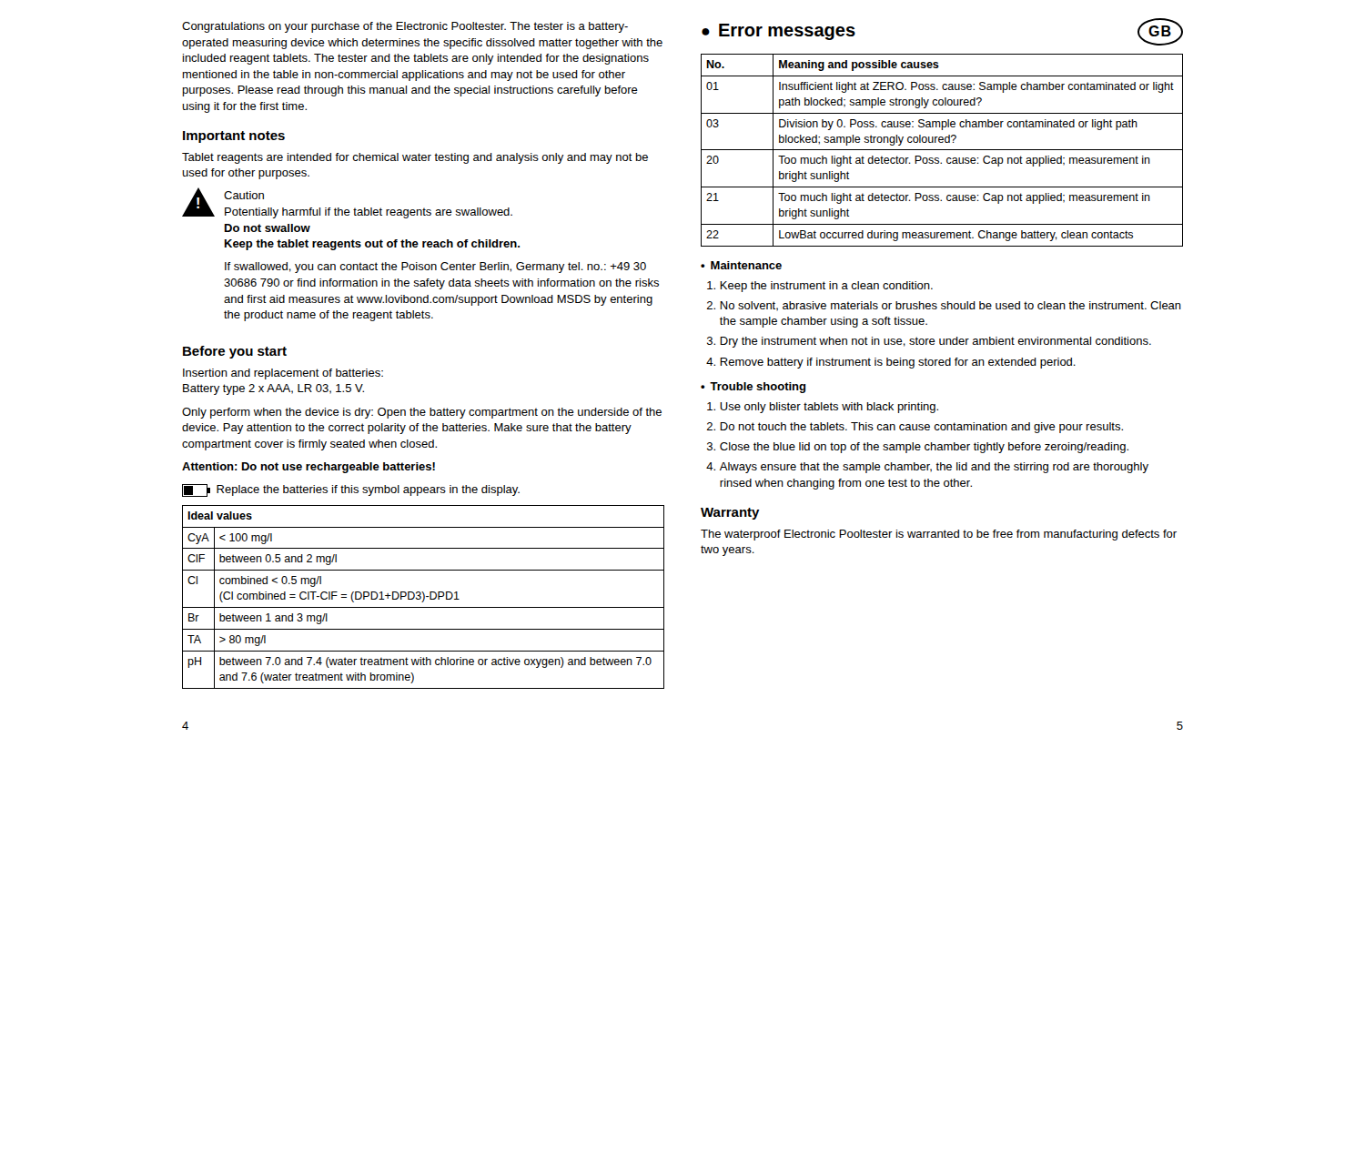Congratulations on your purchase of the Electronic Pooltester. The tester is a battery-operated measuring device which determines the specific dissolved matter together with the included reagent tablets. The tester and the tablets are only intended for the designations mentioned in the table in non-commercial applications and may not be used for other purposes. Please read through this manual and the special instructions carefully before using it for the first time.
Important notes
Tablet reagents are intended for chemical water testing and analysis only and may not be used for other purposes.
Caution
Potentially harmful if the tablet reagents are swallowed.
Do not swallow
Keep the tablet reagents out of the reach of children.
If swallowed, you can contact the Poison Center Berlin, Germany tel. no.: +49 30 30686 790 or find information in the safety data sheets with information on the risks and first aid measures at www.lovibond.com/support Download MSDS by entering the product name of the reagent tablets.
Before you start
Insertion and replacement of batteries:
Battery type 2 x AAA, LR 03, 1.5 V.
Only perform when the device is dry: Open the battery compartment on the underside of the device. Pay attention to the correct polarity of the batteries. Make sure that the battery compartment cover is firmly seated when closed.
Attention: Do not use rechargeable batteries!
Replace the batteries if this symbol appears in the display.
| Ideal values |
| --- |
| CyA | < 100 mg/l |
| ClF | between 0.5 and 2 mg/l |
| Cl | combined < 0.5 mg/l (Cl combined = ClT-ClF = (DPD1+DPD3)-DPD1 |
| Br | between 1 and 3 mg/l |
| TA | > 80 mg/l |
| pH | between 7.0 and 7.4 (water treatment with chlorine or active oxygen) and between 7.0 and 7.6 (water treatment with bromine) |
GB
● Error messages
| No. | Meaning and possible causes |
| --- | --- |
| 01 | Insufficient light at ZERO. Poss. cause: Sample chamber contaminated or light path blocked; sample strongly coloured? |
| 03 | Division by 0. Poss. cause: Sample chamber contaminated or light path blocked; sample strongly coloured? |
| 20 | Too much light at detector. Poss. cause: Cap not applied; measurement in bright sunlight |
| 21 | Too much light at detector. Poss. cause: Cap not applied; measurement in bright sunlight |
| 22 | LowBat occurred during measurement. Change battery, clean contacts |
•Maintenance
Keep the instrument in a clean condition.
No solvent, abrasive materials or brushes should be used to clean the instrument. Clean the sample chamber using a soft tissue.
Dry the instrument when not in use, store under ambient environmental conditions.
Remove battery if instrument is being stored for an extended period.
•Trouble shooting
Use only blister tablets with black printing.
Do not touch the tablets. This can cause contamination and give pour results.
Close the blue lid on top of the sample chamber tightly before zeroing/reading.
Always ensure that the sample chamber, the lid and the stirring rod are thoroughly rinsed when changing from one test to the other.
Warranty
The waterproof Electronic Pooltester is warranted to be free from manufacturing defects for two years.
4 5